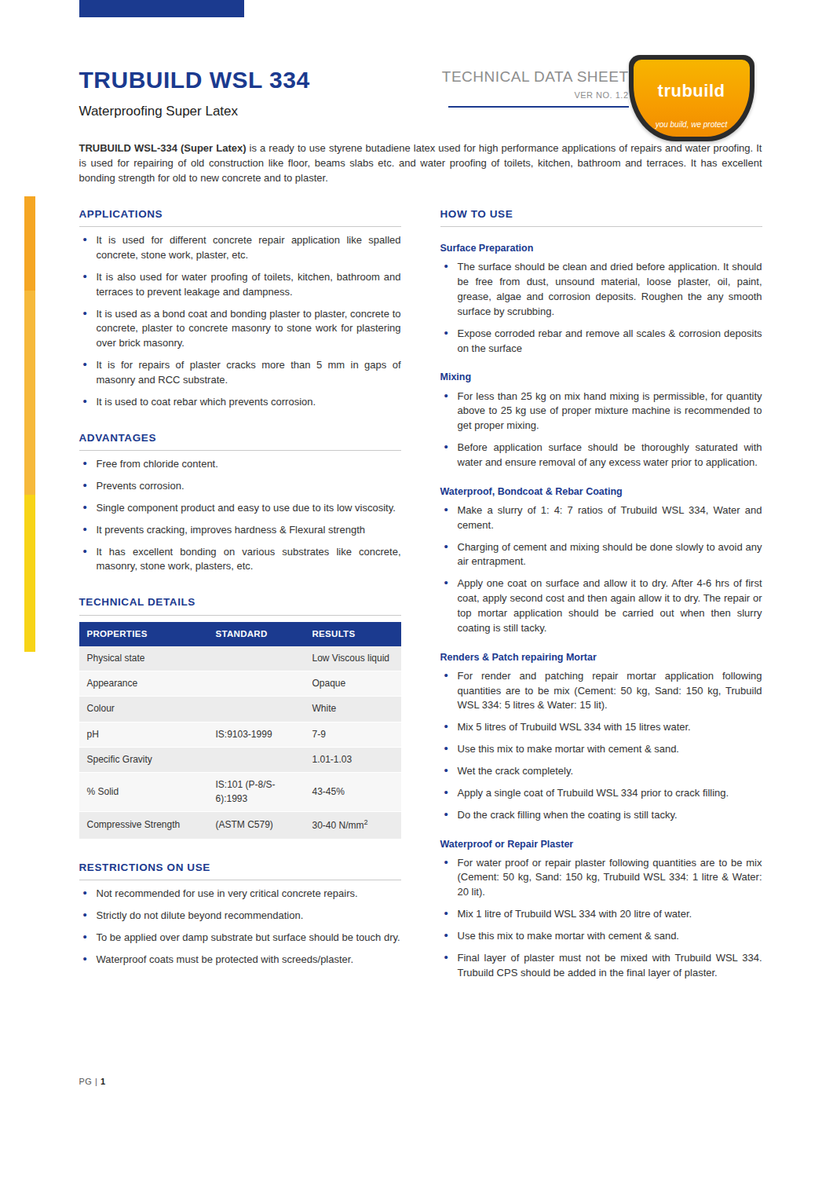TRUBUILD WSL 334
Waterproofing Super Latex
TECHNICAL DATA SHEET
VER NO. 1.2
trubuild
you build, we protect
TRUBUILD WSL-334 (Super Latex) is a ready to use styrene butadiene latex used for high performance applications of repairs and water proofing. It is used for repairing of old construction like floor, beams slabs etc. and water proofing of toilets, kitchen, bathroom and terraces. It has excellent bonding strength for old to new concrete and to plaster.
Applications
It is used for different concrete repair application like spalled concrete, stone work, plaster, etc.
It is also used for water proofing of toilets, kitchen, bathroom and terraces to prevent leakage and dampness.
It is used as a bond coat and bonding plaster to plaster, concrete to concrete, plaster to concrete masonry to stone work for plastering over brick masonry.
It is for repairs of plaster cracks more than 5 mm in gaps of masonry and RCC substrate.
It is used to coat rebar which prevents corrosion.
Advantages
Free from chloride content.
Prevents corrosion.
Single component product and easy to use due to its low viscosity.
It prevents cracking, improves hardness & Flexural strength
It has excellent bonding on various substrates like concrete, masonry, stone work, plasters, etc.
Technical Details
| PROPERTIES | STANDARD | RESULTS |
| --- | --- | --- |
| Physical state | | Low Viscous liquid |
| Appearance | | Opaque |
| Colour | | White |
| pH | IS:9103-1999 | 7-9 |
| Specific Gravity | | 1.01-1.03 |
| % Solid | IS:101 (P-8/S-6):1993 | 43-45% |
| Compressive Strength | (ASTM C579) | 30-40 N/mm 2 |
Restrictions on Use
Not recommended for use in very critical concrete repairs.
Strictly do not dilute beyond recommendation.
To be applied over damp substrate but surface should be touch dry.
Waterproof coats must be protected with screeds/plaster.
How to Use
Surface Preparation
The surface should be clean and dried before application. It should be free from dust, unsound material, loose plaster, oil, paint, grease, algae and corrosion deposits. Roughen the any smooth surface by scrubbing.
Expose corroded rebar and remove all scales & corrosion deposits on the surface
Mixing
For less than 25 kg on mix hand mixing is permissible, for quantity above to 25 kg use of proper mixture machine is recommended to get proper mixing.
Before application surface should be thoroughly saturated with water and ensure removal of any excess water prior to application.
Waterproof, Bondcoat & Rebar Coating
Make a slurry of 1: 4: 7 ratios of Trubuild WSL 334, Water and cement.
Charging of cement and mixing should be done slowly to avoid any air entrapment.
Apply one coat on surface and allow it to dry. After 4-6 hrs of first coat, apply second cost and then again allow it to dry. The repair or top mortar application should be carried out when then slurry coating is still tacky.
Renders & Patch repairing Mortar
For render and patching repair mortar application following quantities are to be mix (Cement: 50 kg, Sand: 150 kg, Trubuild WSL 334: 5 litres & Water: 15 lit).
Mix 5 litres of Trubuild WSL 334 with 15 litres water.
Use this mix to make mortar with cement & sand.
Wet the crack completely.
Apply a single coat of Trubuild WSL 334 prior to crack filling.
Do the crack filling when the coating is still tacky.
Waterproof or Repair Plaster
For water proof or repair plaster following quantities are to be mix (Cement: 50 kg, Sand: 150 kg, Trubuild WSL 334: 1 litre & Water: 20 lit).
Mix 1 litre of Trubuild WSL 334 with 20 litre of water.
Use this mix to make mortar with cement & sand.
Final layer of plaster must not be mixed with Trubuild WSL 334. Trubuild CPS should be added in the final layer of plaster.
PG | 1